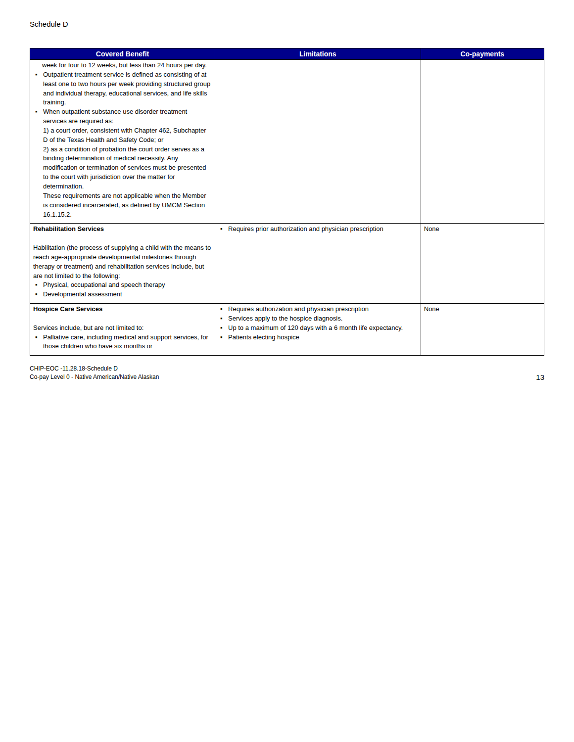Schedule D
| Covered Benefit | Limitations | Co-payments |
| --- | --- | --- |
| week for four to 12 weeks, but less than 24 hours per day. Outpatient treatment service is defined as consisting of at least one to two hours per week providing structured group and individual therapy, educational services, and life skills training. When outpatient substance use disorder treatment services are required as: 1) a court order, consistent with Chapter 462, Subchapter D of the Texas Health and Safety Code; or 2) as a condition of probation the court order serves as a binding determination of medical necessity. Any modification or termination of services must be presented to the court with jurisdiction over the matter for determination. These requirements are not applicable when the Member is considered incarcerated, as defined by UMCM Section 16.1.15.2. | | |
| Rehabilitation Services Habilitation (the process of supplying a child with the means to reach age-appropriate developmental milestones through therapy or treatment) and rehabilitation services include, but are not limited to the following: Physical, occupational and speech therapy Developmental assessment | Requires prior authorization and physician prescription | None |
| Hospice Care Services Services include, but are not limited to: Palliative care, including medical and support services, for those children who have six months or | Requires authorization and physician prescription Services apply to the hospice diagnosis. Up to a maximum of 120 days with a 6 month life expectancy. Patients electing hospice | None |
CHIP-EOC -11.28.18-Schedule D
Co-pay Level 0 - Native American/Native Alaskan
13